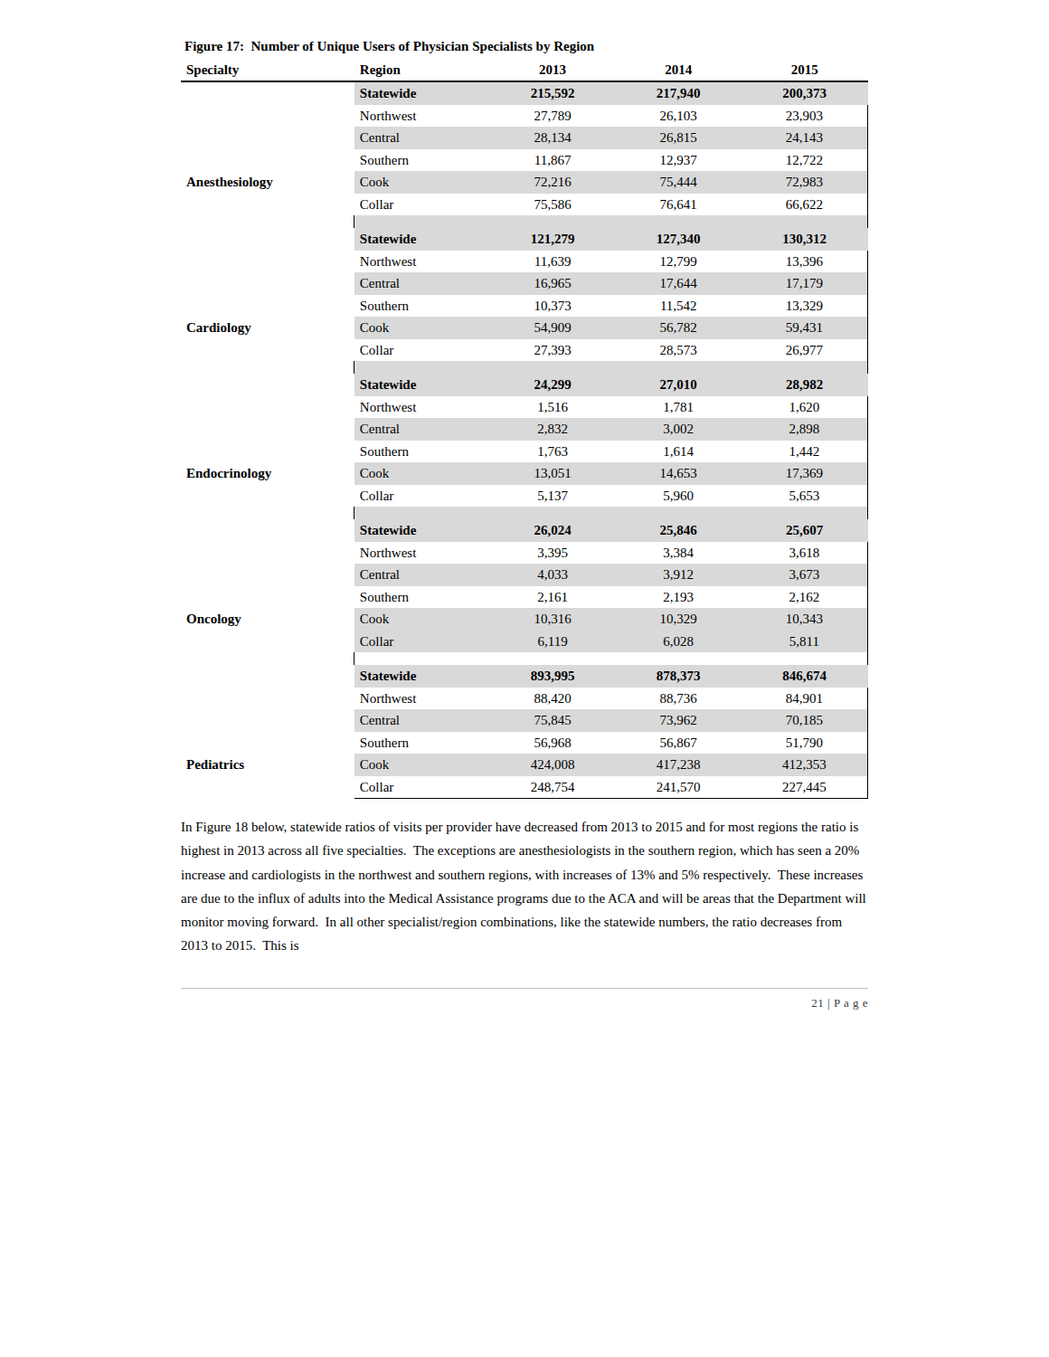Figure 17: Number of Unique Users of Physician Specialists by Region
| Specialty | Region | 2013 | 2014 | 2015 |
| --- | --- | --- | --- | --- |
| Anesthesiology | Statewide | 215,592 | 217,940 | 200,373 |
| Northwest | 27,789 | 26,103 | 23,903 |
| Central | 28,134 | 26,815 | 24,143 |
| Southern | 11,867 | 12,937 | 12,722 |
| Cook | 72,216 | 75,444 | 72,983 |
| | Collar | 75,586 | 76,641 | 66,622 |
| Cardiology | Statewide | 121,279 | 127,340 | 130,312 |
| Northwest | 11,639 | 12,799 | 13,396 |
| Central | 16,965 | 17,644 | 17,179 |
| Southern | 10,373 | 11,542 | 13,329 |
| Cook | 54,909 | 56,782 | 59,431 |
| | Collar | 27,393 | 28,573 | 26,977 |
| Endocrinology | Statewide | 24,299 | 27,010 | 28,982 |
| Northwest | 1,516 | 1,781 | 1,620 |
| Central | 2,832 | 3,002 | 2,898 |
| Southern | 1,763 | 1,614 | 1,442 |
| Cook | 13,051 | 14,653 | 17,369 |
| | Collar | 5,137 | 5,960 | 5,653 |
| Oncology | Statewide | 26,024 | 25,846 | 25,607 |
| Northwest | 3,395 | 3,384 | 3,618 |
| Central | 4,033 | 3,912 | 3,673 |
| Southern | 2,161 | 2,193 | 2,162 |
| Cook | 10,316 | 10,329 | 10,343 |
| | Collar | 6,119 | 6,028 | 5,811 |
| Pediatrics | Statewide | 893,995 | 878,373 | 846,674 |
| Northwest | 88,420 | 88,736 | 84,901 |
| Central | 75,845 | 73,962 | 70,185 |
| Southern | 56,968 | 56,867 | 51,790 |
| Cook | 424,008 | 417,238 | 412,353 |
| | Collar | 248,754 | 241,570 | 227,445 |
In Figure 18 below, statewide ratios of visits per provider have decreased from 2013 to 2015 and for most regions the ratio is highest in 2013 across all five specialties. The exceptions are anesthesiologists in the southern region, which has seen a 20% increase and cardiologists in the northwest and southern regions, with increases of 13% and 5% respectively. These increases are due to the influx of adults into the Medical Assistance programs due to the ACA and will be areas that the Department will monitor moving forward. In all other specialist/region combinations, like the statewide numbers, the ratio decreases from 2013 to 2015. This is
21 | P a g e